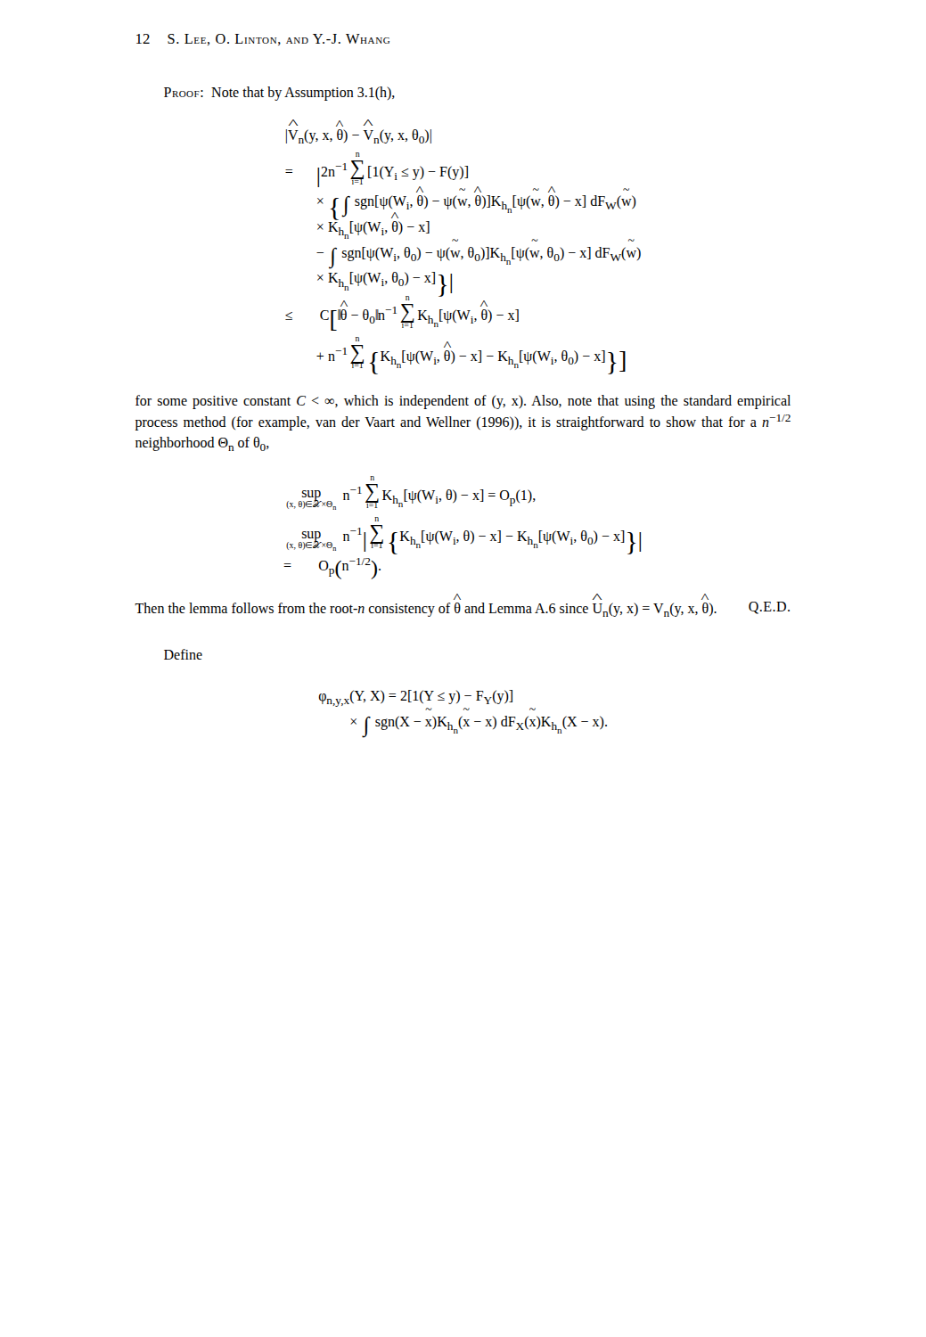12 S. Lee, O. Linton, and Y.-J. Whang
Proof: Note that by Assumption 3.1(h),
|Vn(y, x, θ) − Vn(y, x, θ0)| =|2n−1n∑i=1[1(Yi ≤ y) − F(y)] × {∫ sgn[ψ(Wi, θ) − ψ(w, θ)]Khn[ψ(w, θ) − x] dFW(w) × Khn[ψ(Wi, θ) − x] − ∫ sgn[ψ(Wi, θ0) − ψ(w, θ0)]Khn[ψ(w, θ0) − x] dFW(w) × Khn[ψ(Wi, θ0) − x]}| ≤ C[‖θ − θ0‖n−1n∑i=1 Khn[ψ(Wi, θ) − x] + n−1n∑i=1{Khn[ψ(Wi, θ) − x] − Khn[ψ(Wi, θ0) − x]}]
for some positive constant C < ∞, which is independent of (y, x). Also, note that using the standard empirical process method (for example, van der Vaart and Wellner (1996)), it is straightforward to show that for a n−1/2 neighborhood Θn of θ0,
sup(x, θ)∈𝒳×Θn n−1n∑i=1 Khn[ψ(Wi, θ) − x] = Op(1), sup(x, θ)∈𝒳×Θn n−1|n∑i=1{Khn[ψ(Wi, θ) − x] − Khn[ψ(Wi, θ0) − x]}| = Op(n−1/2).
Then the lemma follows from the root-n consistency of θ and Lemma A.6 since Un(y, x) = Vn(y, x, θ). Q.E.D.
Define
φn,y,x(Y, X) = 2[1(Y ≤ y) − FY(y)] × ∫ sgn(X − x)Khn(x − x) dFX(x)Khn(X − x).